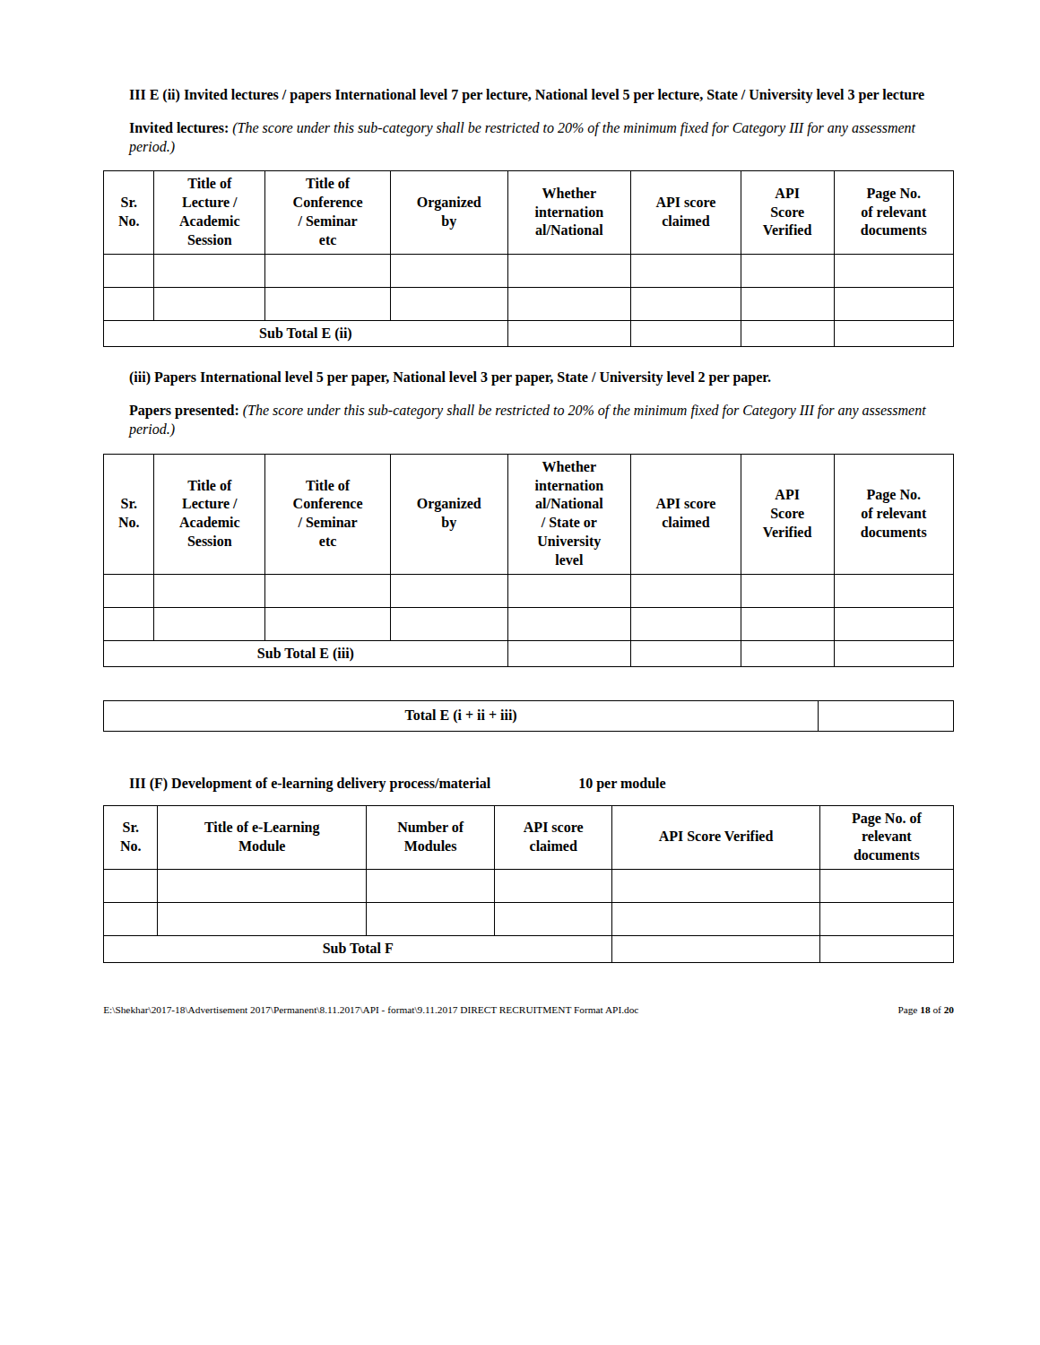III E (ii) Invited lectures / papers International level 7 per lecture, National level 5 per lecture, State / University level 3 per lecture
Invited lectures: (The score under this sub-category shall be restricted to 20% of the minimum fixed for Category III for any assessment period.)
| Sr. No. | Title of Lecture / Academic Session | Title of Conference / Seminar etc | Organized by | Whether internation al/National | API score claimed | API Score Verified | Page No. of relevant documents |
| --- | --- | --- | --- | --- | --- | --- | --- |
| Sub Total E (ii) | | | | |
(iii) Papers International level 5 per paper, National level 3 per paper, State / University level 2 per paper.
Papers presented: (The score under this sub-category shall be restricted to 20% of the minimum fixed for Category III for any assessment period.)
| Sr. No. | Title of Lecture / Academic Session | Title of Conference / Seminar etc | Organized by | Whether internation al/National / State or University level | API score claimed | API Score Verified | Page No. of relevant documents |
| --- | --- | --- | --- | --- | --- | --- | --- |
| Sub Total E (iii) | | | | |
| Total E (i + ii + iii) | |
III (F) Development of e-learning delivery process/material 10 per module
| Sr. No. | Title of e-Learning Module | Number of Modules | API score claimed | API Score Verified | Page No. of relevant documents |
| --- | --- | --- | --- | --- | --- |
| Sub Total F | | |
E:\Shekhar\2017-18\Advertisement 2017\Permanent\8.11.2017\API - format\9.11.2017 DIRECT RECRUITMENT Format API.doc Page 18 of 20